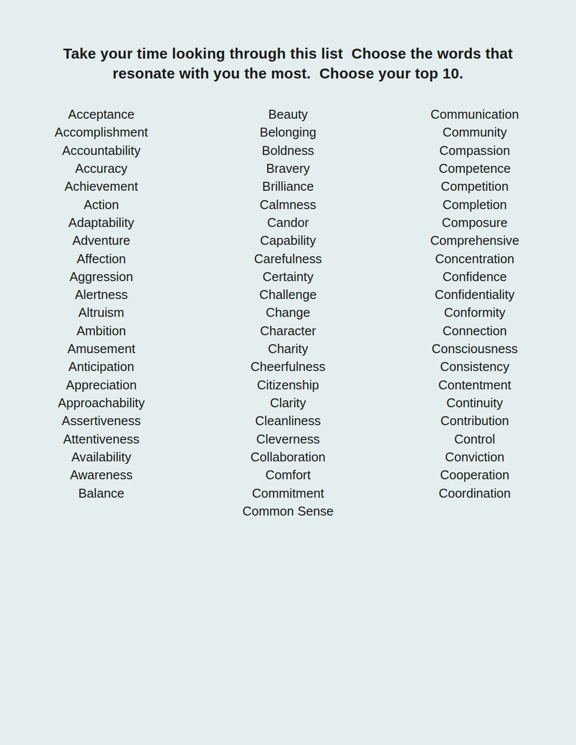Take your time looking through this list Choose the words that resonate with you the most. Choose your top 10.
Acceptance
Accomplishment
Accountability
Accuracy
Achievement
Action
Adaptability
Adventure
Affection
Aggression
Alertness
Altruism
Ambition
Amusement
Anticipation
Appreciation
Approachability
Assertiveness
Attentiveness
Availability
Awareness
Balance
Beauty
Belonging
Boldness
Bravery
Brilliance
Calmness
Candor
Capability
Carefulness
Certainty
Challenge
Change
Character
Charity
Cheerfulness
Citizenship
Clarity
Cleanliness
Cleverness
Collaboration
Comfort
Commitment
Common Sense
Communication
Community
Compassion
Competence
Competition
Completion
Composure
Comprehensive
Concentration
Confidence
Confidentiality
Conformity
Connection
Consciousness
Consistency
Contentment
Continuity
Contribution
Control
Conviction
Cooperation
Coordination